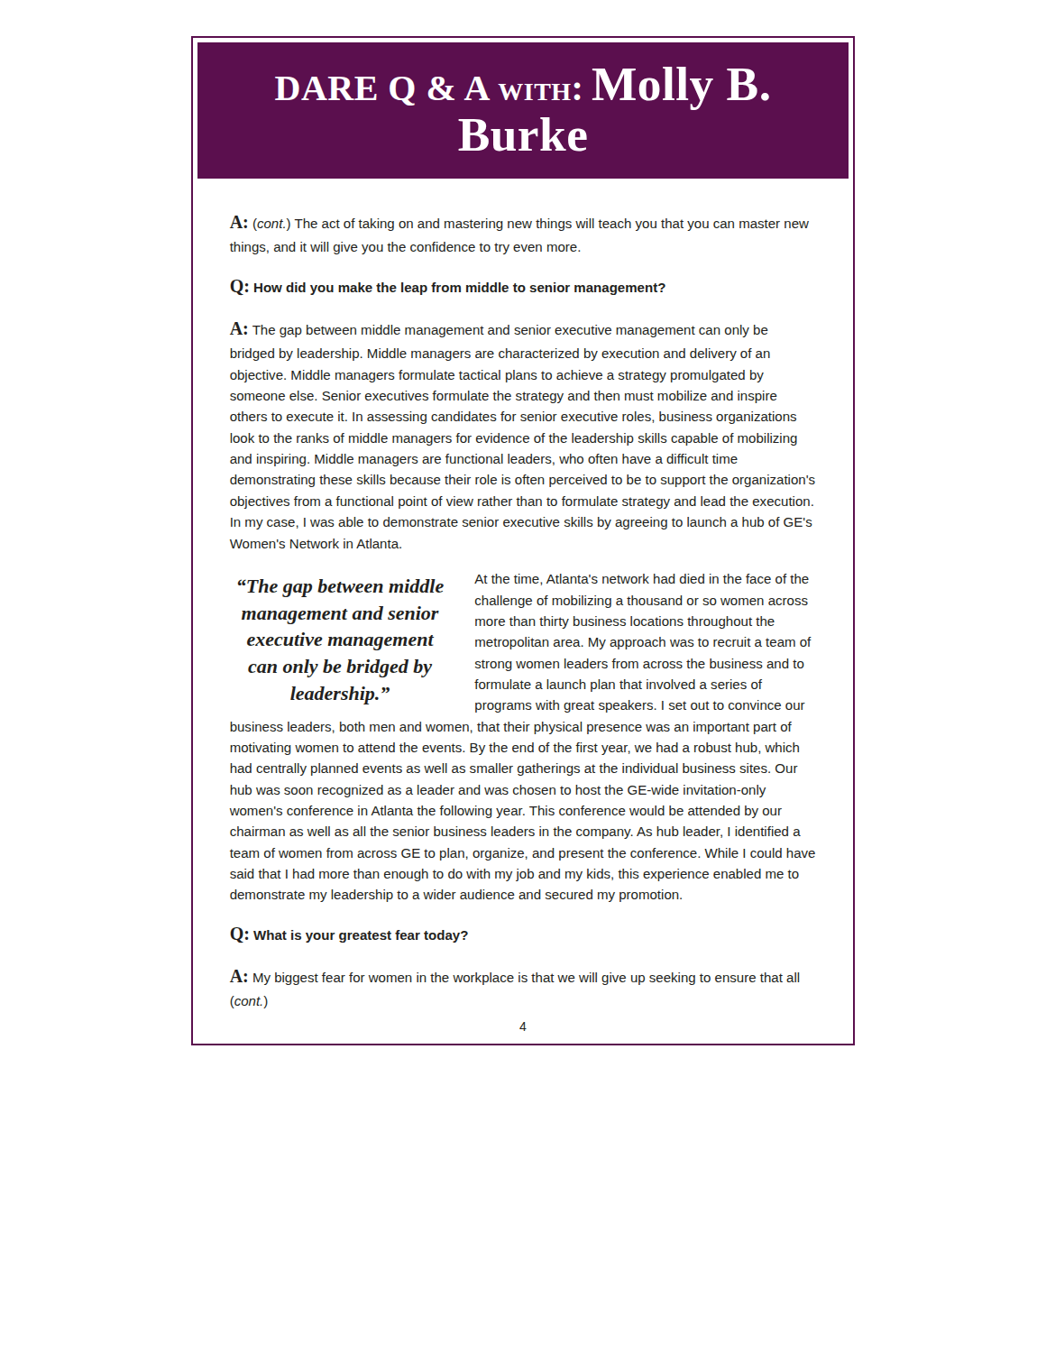DARE Q & A with: Molly B. Burke
A: (cont.) The act of taking on and mastering new things will teach you that you can master new things, and it will give you the confidence to try even more.
Q: How did you make the leap from middle to senior management?
A: The gap between middle management and senior executive management can only be bridged by leadership. Middle managers are characterized by execution and delivery of an objective. Middle managers formulate tactical plans to achieve a strategy promulgated by someone else. Senior executives formulate the strategy and then must mobilize and inspire others to execute it. In assessing candidates for senior executive roles, business organizations look to the ranks of middle managers for evidence of the leadership skills capable of mobilizing and inspiring. Middle managers are functional leaders, who often have a difficult time demonstrating these skills because their role is often perceived to be to support the organization's objectives from a functional point of view rather than to formulate strategy and lead the execution. In my case, I was able to demonstrate senior executive skills by agreeing to launch a hub of GE's Women's Network in Atlanta.
“The gap between middle management and senior executive management can only be bridged by leadership.”
At the time, Atlanta's network had died in the face of the challenge of mobilizing a thousand or so women across more than thirty business locations throughout the metropolitan area. My approach was to recruit a team of strong women leaders from across the business and to formulate a launch plan that involved a series of programs with great speakers. I set out to convince our business leaders, both men and women, that their physical presence was an important part of motivating women to attend the events. By the end of the first year, we had a robust hub, which had centrally planned events as well as smaller gatherings at the individual business sites. Our hub was soon recognized as a leader and was chosen to host the GE-wide invitation-only women's conference in Atlanta the following year. This conference would be attended by our chairman as well as all the senior business leaders in the company. As hub leader, I identified a team of women from across GE to plan, organize, and present the conference. While I could have said that I had more than enough to do with my job and my kids, this experience enabled me to demonstrate my leadership to a wider audience and secured my promotion.
Q: What is your greatest fear today?
A: My biggest fear for women in the workplace is that we will give up seeking to ensure that all (cont.)
4